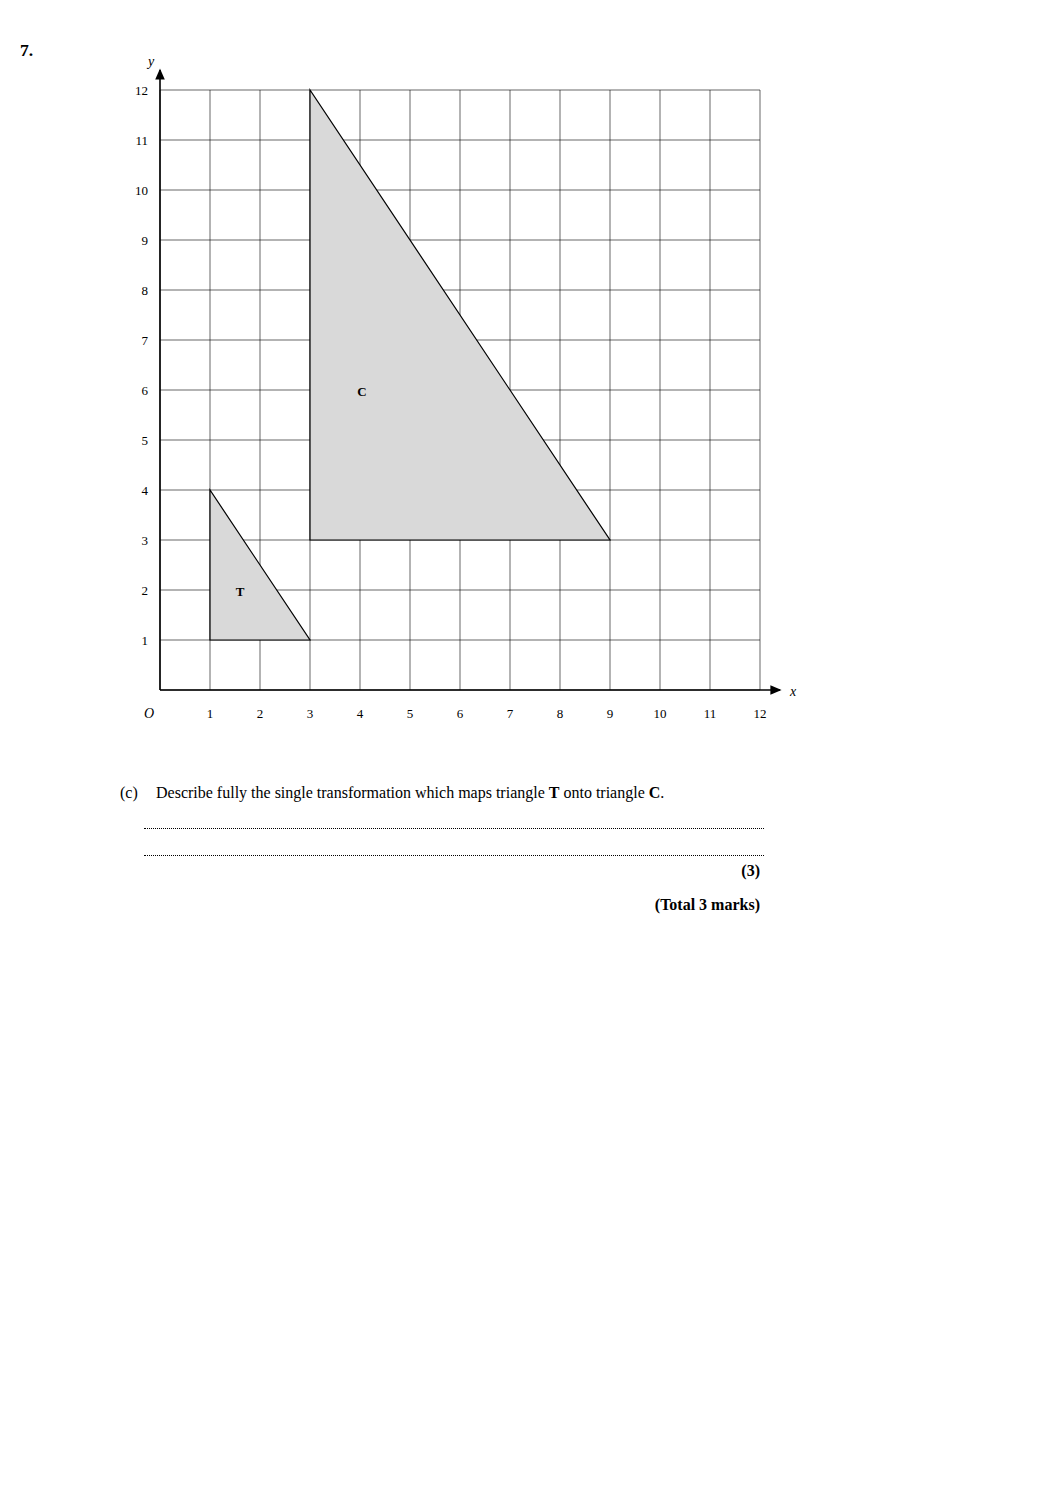7.
y x O 1 2 3 4 5 6 7 8 9 10 11 12 1 2 3 4 5 6 7 8 9 10 11 12 T C
(c) Describe fully the single transformation which maps triangle T onto triangle C.
(3)
(Total 3 marks)